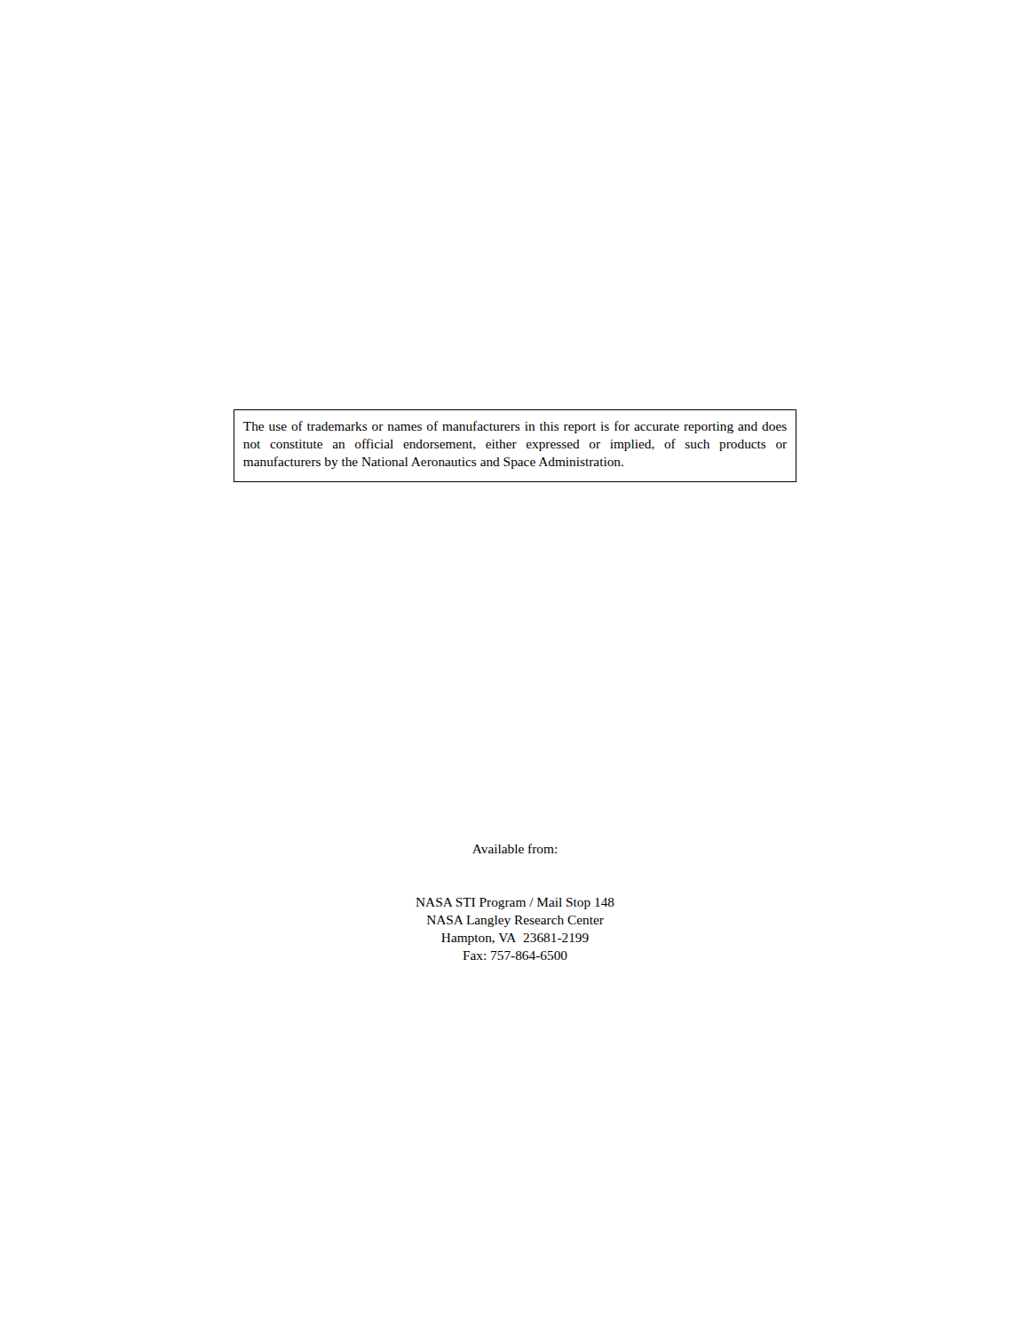The use of trademarks or names of manufacturers in this report is for accurate reporting and does not constitute an official endorsement, either expressed or implied, of such products or manufacturers by the National Aeronautics and Space Administration.
Available from:
NASA STI Program / Mail Stop 148 NASA Langley Research Center Hampton, VA 23681-2199 Fax: 757-864-6500